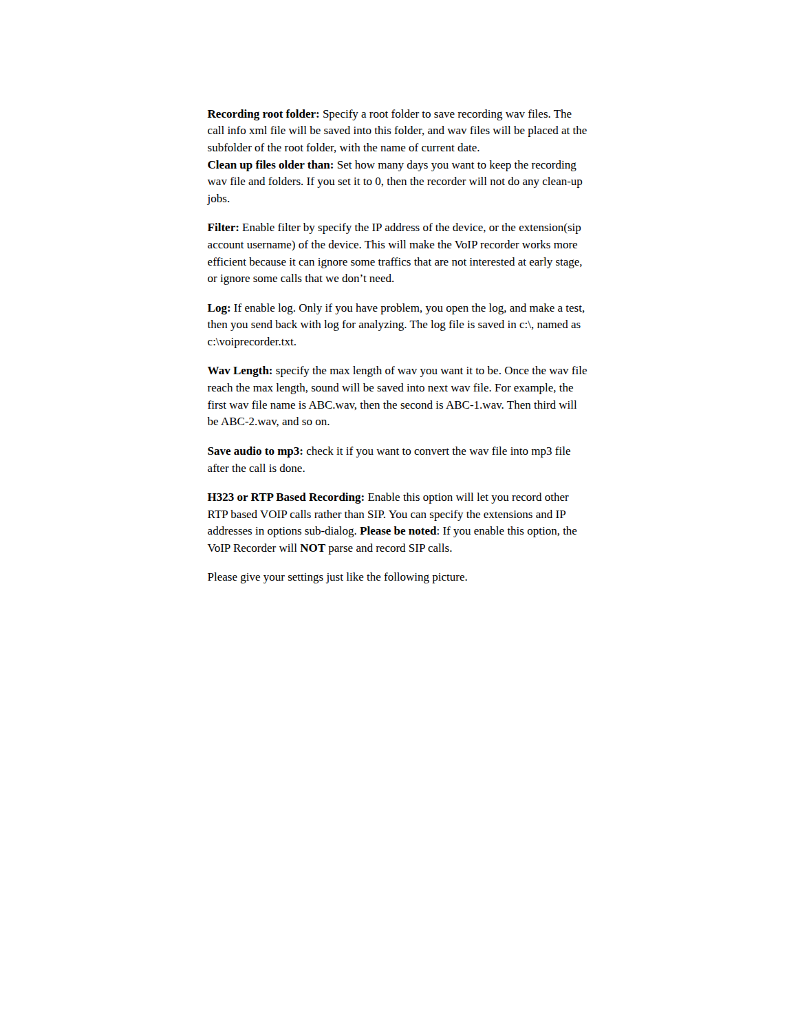Recording root folder: Specify a root folder to save recording wav files. The call info xml file will be saved into this folder, and wav files will be placed at the subfolder of the root folder, with the name of current date.
Clean up files older than: Set how many days you want to keep the recording wav file and folders. If you set it to 0, then the recorder will not do any clean-up jobs.
Filter: Enable filter by specify the IP address of the device, or the extension(sip account username) of the device. This will make the VoIP recorder works more efficient because it can ignore some traffics that are not interested at early stage, or ignore some calls that we don’t need.
Log: If enable log. Only if you have problem, you open the log, and make a test, then you send back with log for analyzing. The log file is saved in c:\, named as c:\voiprecorder.txt.
Wav Length: specify the max length of wav you want it to be. Once the wav file reach the max length, sound will be saved into next wav file. For example, the first wav file name is ABC.wav, then the second is ABC-1.wav. Then third will be ABC-2.wav, and so on.
Save audio to mp3: check it if you want to convert the wav file into mp3 file after the call is done.
H323 or RTP Based Recording: Enable this option will let you record other RTP based VOIP calls rather than SIP. You can specify the extensions and IP addresses in options sub-dialog. Please be noted: If you enable this option, the VoIP Recorder will NOT parse and record SIP calls.
Please give your settings just like the following picture.